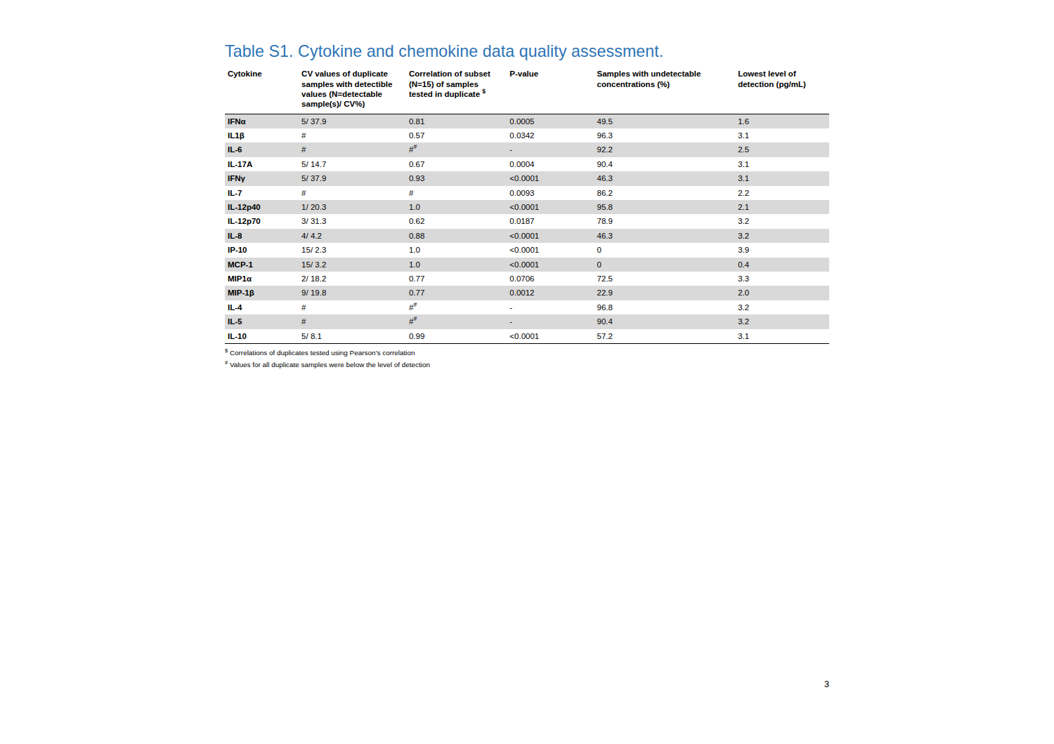Table S1. Cytokine and chemokine data quality assessment.
| Cytokine | CV values of duplicate samples with detectible values (N=detectable sample(s)/ CV%) | Correlation of subset (N=15) of samples tested in duplicate $ | P-value | Samples with undetectable concentrations (%) | Lowest level of detection (pg/mL) |
| --- | --- | --- | --- | --- | --- |
| IFNα | 5/ 37.9 | 0.81 | 0.0005 | 49.5 | 1.6 |
| IL1β | # | 0.57 | 0.0342 | 96.3 | 3.1 |
| IL-6 | # | # # | - | 92.2 | 2.5 |
| IL-17A | 5/ 14.7 | 0.67 | 0.0004 | 90.4 | 3.1 |
| IFNγ | 5/ 37.9 | 0.93 | <0.0001 | 46.3 | 3.1 |
| IL-7 | # | # | 0.0093 | 86.2 | 2.2 |
| IL-12p40 | 1/ 20.3 | 1.0 | <0.0001 | 95.8 | 2.1 |
| IL-12p70 | 3/ 31.3 | 0.62 | 0.0187 | 78.9 | 3.2 |
| IL-8 | 4/ 4.2 | 0.88 | <0.0001 | 46.3 | 3.2 |
| IP-10 | 15/ 2.3 | 1.0 | <0.0001 | 0 | 3.9 |
| MCP-1 | 15/ 3.2 | 1.0 | <0.0001 | 0 | 0.4 |
| MIP1α | 2/ 18.2 | 0.77 | 0.0706 | 72.5 | 3.3 |
| MIP-1β | 9/ 19.8 | 0.77 | 0.0012 | 22.9 | 2.0 |
| IL-4 | # | # # | - | 96.8 | 3.2 |
| IL-5 | # | # # | - | 90.4 | 3.2 |
| IL-10 | 5/ 8.1 | 0.99 | <0.0001 | 57.2 | 3.1 |
$ Correlations of duplicates tested using Pearson’s correlation
# Values for all duplicate samples were below the level of detection
3